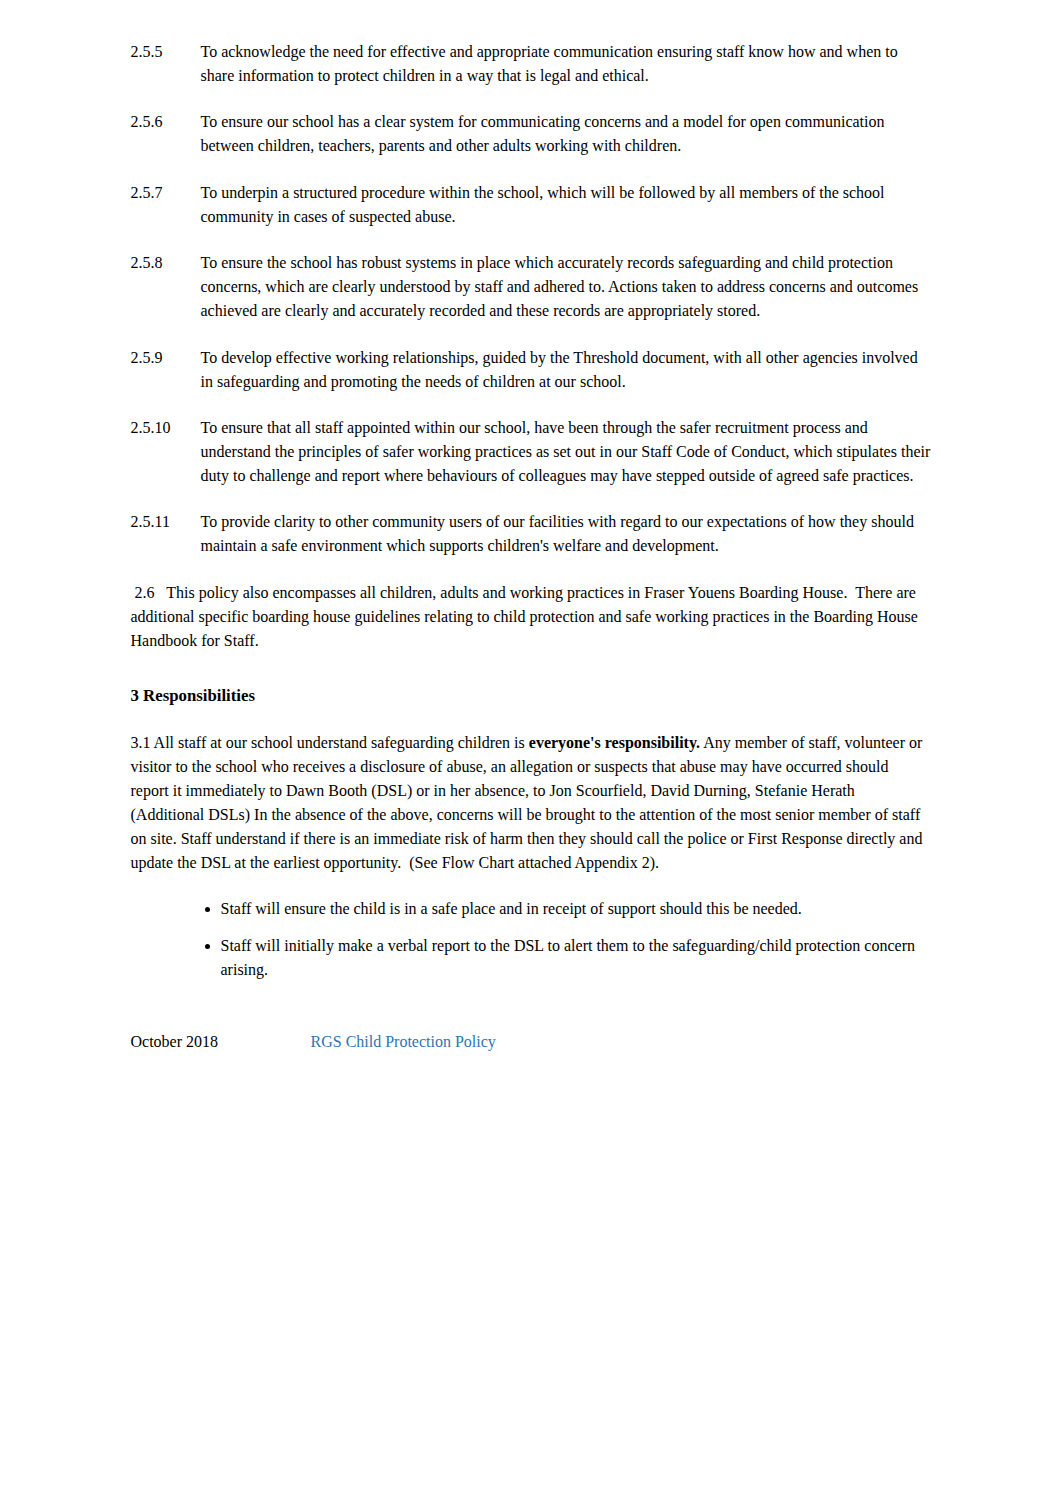2.5.5
To acknowledge the need for effective and appropriate communication ensuring staff know how and when to share information to protect children in a way that is legal and ethical.
2.5.6
To ensure our school has a clear system for communicating concerns and a model for open communication between children, teachers, parents and other adults working with children.
2.5.7
To underpin a structured procedure within the school, which will be followed by all members of the school community in cases of suspected abuse.
2.5.8
To ensure the school has robust systems in place which accurately records safeguarding and child protection concerns, which are clearly understood by staff and adhered to. Actions taken to address concerns and outcomes achieved are clearly and accurately recorded and these records are appropriately stored.
2.5.9
To develop effective working relationships, guided by the Threshold document, with all other agencies involved in safeguarding and promoting the needs of children at our school.
2.5.10
To ensure that all staff appointed within our school, have been through the safer recruitment process and understand the principles of safer working practices as set out in our Staff Code of Conduct, which stipulates their duty to challenge and report where behaviours of colleagues may have stepped outside of agreed safe practices.
2.5.11
To provide clarity to other community users of our facilities with regard to our expectations of how they should maintain a safe environment which supports children's welfare and development.
2.6 This policy also encompasses all children, adults and working practices in Fraser Youens Boarding House. There are additional specific boarding house guidelines relating to child protection and safe working practices in the Boarding House Handbook for Staff.
3 Responsibilities
3.1 All staff at our school understand safeguarding children is everyone's responsibility. Any member of staff, volunteer or visitor to the school who receives a disclosure of abuse, an allegation or suspects that abuse may have occurred should report it immediately to Dawn Booth (DSL) or in her absence, to Jon Scourfield, David Durning, Stefanie Herath (Additional DSLs) In the absence of the above, concerns will be brought to the attention of the most senior member of staff on site. Staff understand if there is an immediate risk of harm then they should call the police or First Response directly and update the DSL at the earliest opportunity. (See Flow Chart attached Appendix 2).
Staff will ensure the child is in a safe place and in receipt of support should this be needed.
Staff will initially make a verbal report to the DSL to alert them to the safeguarding/child protection concern arising.
October 2018
RGS Child Protection Policy